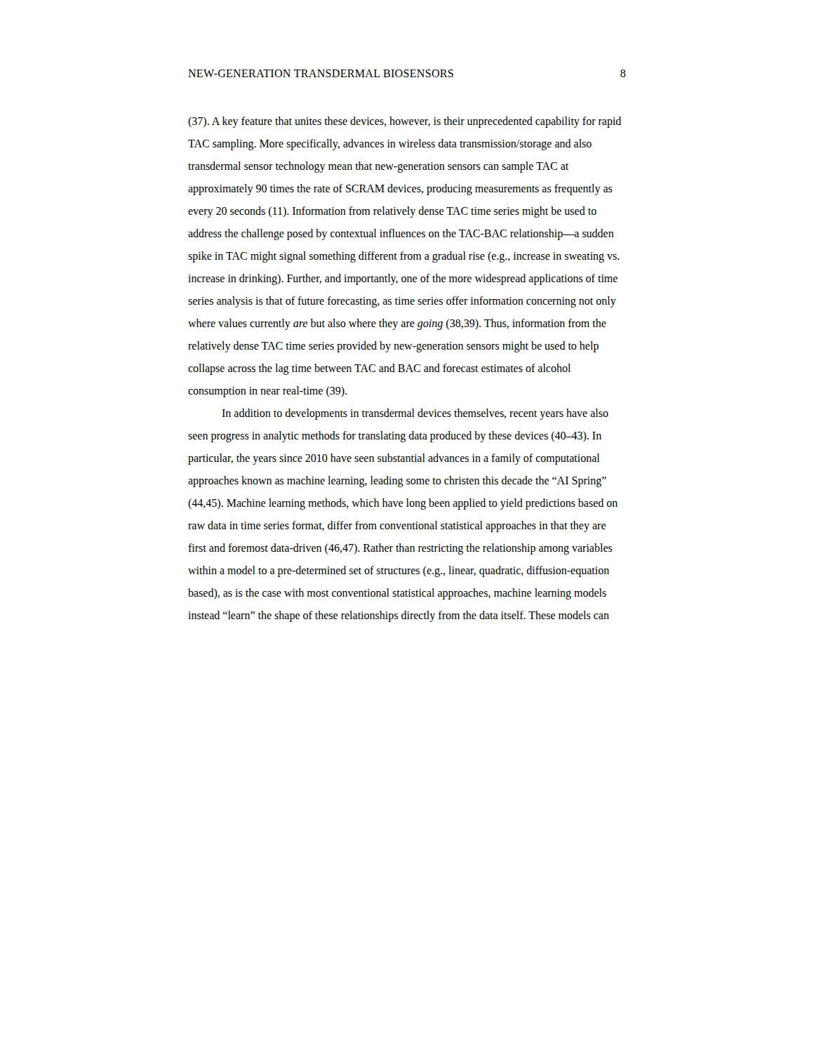New-Generation Transdermal Biosensors 8
(37). A key feature that unites these devices, however, is their unprecedented capability for rapid TAC sampling. More specifically, advances in wireless data transmission/storage and also transdermal sensor technology mean that new-generation sensors can sample TAC at approximately 90 times the rate of SCRAM devices, producing measurements as frequently as every 20 seconds (11). Information from relatively dense TAC time series might be used to address the challenge posed by contextual influences on the TAC-BAC relationship—a sudden spike in TAC might signal something different from a gradual rise (e.g., increase in sweating vs. increase in drinking). Further, and importantly, one of the more widespread applications of time series analysis is that of future forecasting, as time series offer information concerning not only where values currently are but also where they are going (38,39). Thus, information from the relatively dense TAC time series provided by new-generation sensors might be used to help collapse across the lag time between TAC and BAC and forecast estimates of alcohol consumption in near real-time (39).
In addition to developments in transdermal devices themselves, recent years have also seen progress in analytic methods for translating data produced by these devices (40–43). In particular, the years since 2010 have seen substantial advances in a family of computational approaches known as machine learning, leading some to christen this decade the “AI Spring” (44,45). Machine learning methods, which have long been applied to yield predictions based on raw data in time series format, differ from conventional statistical approaches in that they are first and foremost data-driven (46,47). Rather than restricting the relationship among variables within a model to a pre-determined set of structures (e.g., linear, quadratic, diffusion-equation based), as is the case with most conventional statistical approaches, machine learning models instead “learn” the shape of these relationships directly from the data itself. These models can